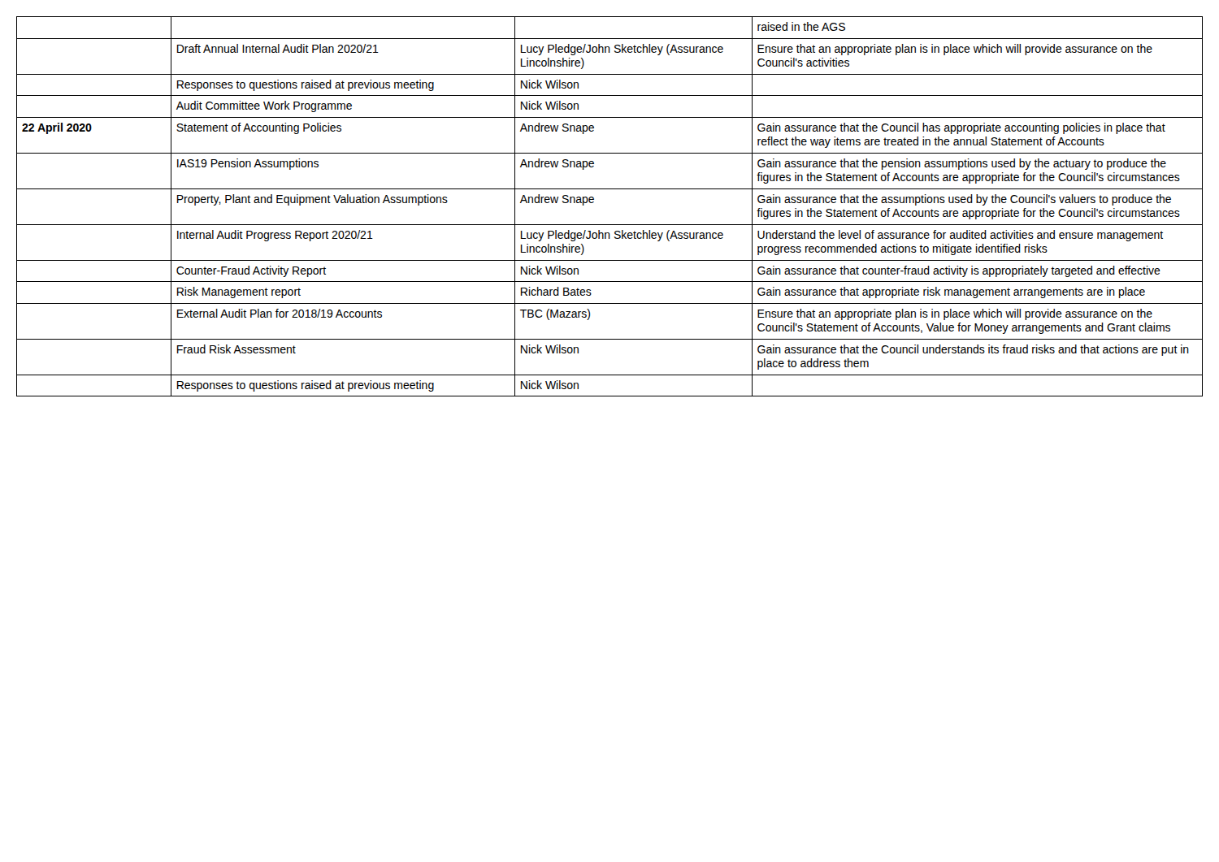| | | | raised in the AGS |
| | Draft Annual Internal Audit Plan 2020/21 | Lucy Pledge/John Sketchley (Assurance Lincolnshire) | Ensure that an appropriate plan is in place which will provide assurance on the Council's activities |
| | Responses to questions raised at previous meeting | Nick Wilson | |
| | Audit Committee Work Programme | Nick Wilson | |
| 22 April 2020 | Statement of Accounting Policies | Andrew Snape | Gain assurance that the Council has appropriate accounting policies in place that reflect the way items are treated in the annual Statement of Accounts |
| | IAS19 Pension Assumptions | Andrew Snape | Gain assurance that the pension assumptions used by the actuary to produce the figures in the Statement of Accounts are appropriate for the Council's circumstances |
| | Property, Plant and Equipment Valuation Assumptions | Andrew Snape | Gain assurance that the assumptions used by the Council's valuers to produce the figures in the Statement of Accounts are appropriate for the Council's circumstances |
| | Internal Audit Progress Report 2020/21 | Lucy Pledge/John Sketchley (Assurance Lincolnshire) | Understand the level of assurance for audited activities and ensure management progress recommended actions to mitigate identified risks |
| | Counter-Fraud Activity Report | Nick Wilson | Gain assurance that counter-fraud activity is appropriately targeted and effective |
| | Risk Management report | Richard Bates | Gain assurance that appropriate risk management arrangements are in place |
| | External Audit Plan for 2018/19 Accounts | TBC (Mazars) | Ensure that an appropriate plan is in place which will provide assurance on the Council's Statement of Accounts, Value for Money arrangements and Grant claims |
| | Fraud Risk Assessment | Nick Wilson | Gain assurance that the Council understands its fraud risks and that actions are put in place to address them |
| | Responses to questions raised at previous meeting | Nick Wilson | |